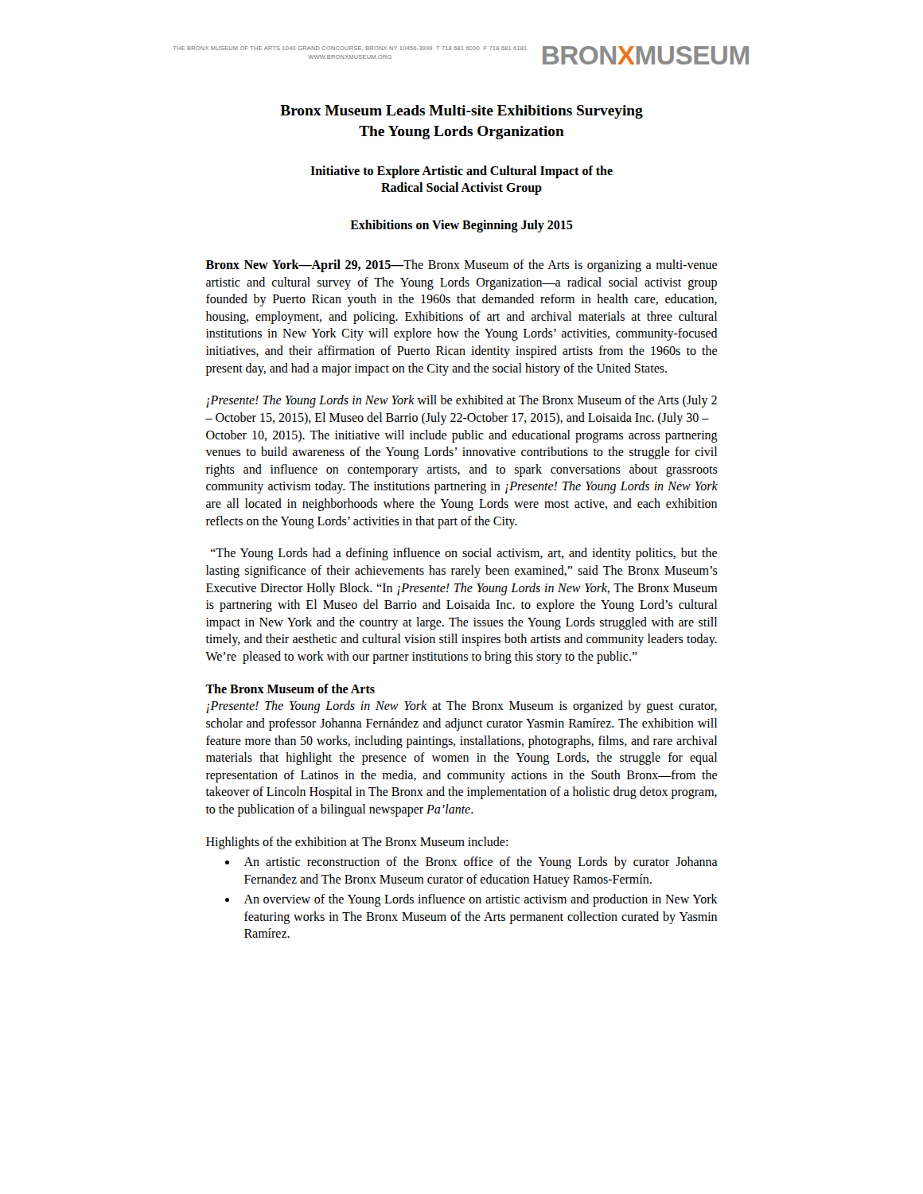THE BRONX MUSEUM OF THE ARTS 1040 GRAND CONCOURSE, BRONX NY 10456-3999 T 718 681 6000 F 718 681 6181
WWW.BRONXMUSEUM.ORG
BRONXMUSEUM
Bronx Museum Leads Multi-site Exhibitions Surveying
The Young Lords Organization
Initiative to Explore Artistic and Cultural Impact of the
Radical Social Activist Group
Exhibitions on View Beginning July 2015
Bronx New York—April 29, 2015—The Bronx Museum of the Arts is organizing a multi-venue artistic and cultural survey of The Young Lords Organization—a radical social activist group founded by Puerto Rican youth in the 1960s that demanded reform in health care, education, housing, employment, and policing. Exhibitions of art and archival materials at three cultural institutions in New York City will explore how the Young Lords’ activities, community-focused initiatives, and their affirmation of Puerto Rican identity inspired artists from the 1960s to the present day, and had a major impact on the City and the social history of the United States.
¡Presente! The Young Lords in New York will be exhibited at The Bronx Museum of the Arts (July 2 – October 15, 2015), El Museo del Barrio (July 22-October 17, 2015), and Loisaida Inc. (July 30 –
October 10, 2015). The initiative will include public and educational programs across partnering venues to build awareness of the Young Lords’ innovative contributions to the struggle for civil rights and influence on contemporary artists, and to spark conversations about grassroots community activism today. The institutions partnering in ¡Presente! The Young Lords in New York are all located in neighborhoods where the Young Lords were most active, and each exhibition reflects on the Young Lords’ activities in that part of the City.
“The Young Lords had a defining influence on social activism, art, and identity politics, but the lasting significance of their achievements has rarely been examined,” said The Bronx Museum’s Executive Director Holly Block. “In ¡Presente! The Young Lords in New York, The Bronx Museum is partnering with El Museo del Barrio and Loisaida Inc. to explore the Young Lord’s cultural impact in New York and the country at large. The issues the Young Lords struggled with are still timely, and their aesthetic and cultural vision still inspires both artists and community leaders today. We’re pleased to work with our partner institutions to bring this story to the public.”
The Bronx Museum of the Arts
¡Presente! The Young Lords in New York at The Bronx Museum is organized by guest curator, scholar and professor Johanna Fernández and adjunct curator Yasmin Ramírez. The exhibition will feature more than 50 works, including paintings, installations, photographs, films, and rare archival materials that highlight the presence of women in the Young Lords, the struggle for equal representation of Latinos in the media, and community actions in the South Bronx—from the takeover of Lincoln Hospital in The Bronx and the implementation of a holistic drug detox program, to the publication of a bilingual newspaper Pa’lante.
Highlights of the exhibition at The Bronx Museum include:
An artistic reconstruction of the Bronx office of the Young Lords by curator Johanna Fernandez and The Bronx Museum curator of education Hatuey Ramos-Fermín.
An overview of the Young Lords influence on artistic activism and production in New York featuring works in The Bronx Museum of the Arts permanent collection curated by Yasmin Ramírez.